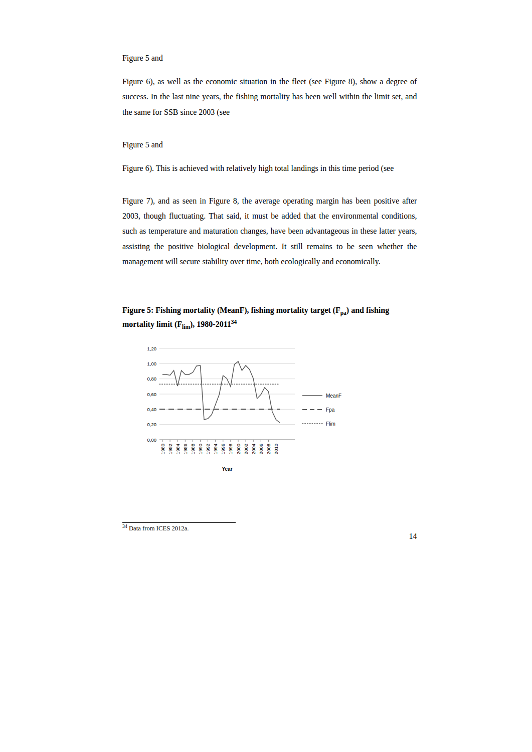Figure 5 and
Figure 6), as well as the economic situation in the fleet (see Figure 8), show a degree of success. In the last nine years, the fishing mortality has been well within the limit set, and the same for SSB since 2003 (see
Figure 5 and
Figure 6). This is achieved with relatively high total landings in this time period (see
Figure 7), and as seen in Figure 8, the average operating margin has been positive after 2003, though fluctuating. That said, it must be added that the environmental conditions, such as temperature and maturation changes, have been advantageous in these latter years, assisting the positive biological development. It still remains to be seen whether the management will secure stability over time, both ecologically and economically.
Figure 5: Fishing mortality (MeanF), fishing mortality target (Fpa) and fishing mortality limit (Flim), 1980-201134
1,20 1,00 0,80 0,60 0,40 0,20 0,00 1980 1982 1984 1986 1988 1990 1992 1994 1996 1998 2000 2002 2004 2006 2008 2010 Year MeanF Fpa Flim
34 Data from ICES 2012a.
14